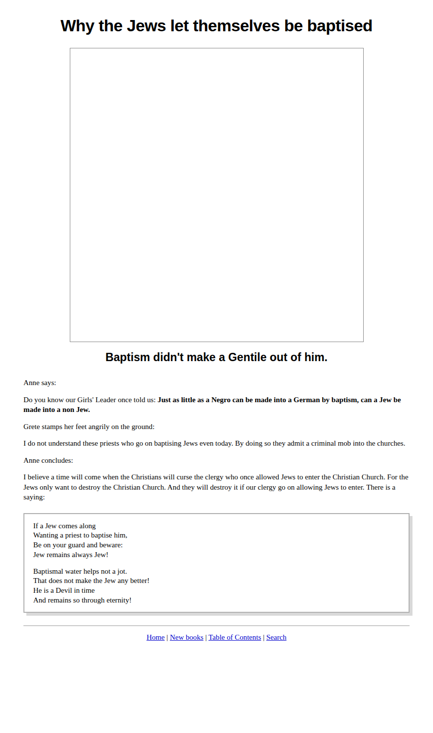Why the Jews let themselves be baptised
Baptism didn't make a Gentile out of him.
Anne says:
Do you know our Girls' Leader once told us: Just as little as a Negro can be made into a German by baptism, can a Jew be made into a non Jew.
Grete stamps her feet angrily on the ground:
I do not understand these priests who go on baptising Jews even today. By doing so they admit a criminal mob into the churches.
Anne concludes:
I believe a time will come when the Christians will curse the clergy who once allowed Jews to enter the Christian Church. For the Jews only want to destroy the Christian Church. And they will destroy it if our clergy go on allowing Jews to enter. There is a saying:
If a Jew comes along
Wanting a priest to baptise him,
Be on your guard and beware:
Jew remains always Jew!
Baptismal water helps not a jot.
That does not make the Jew any better!
He is a Devil in time
And remains so through eternity!
Home | New books | Table of Contents | Search